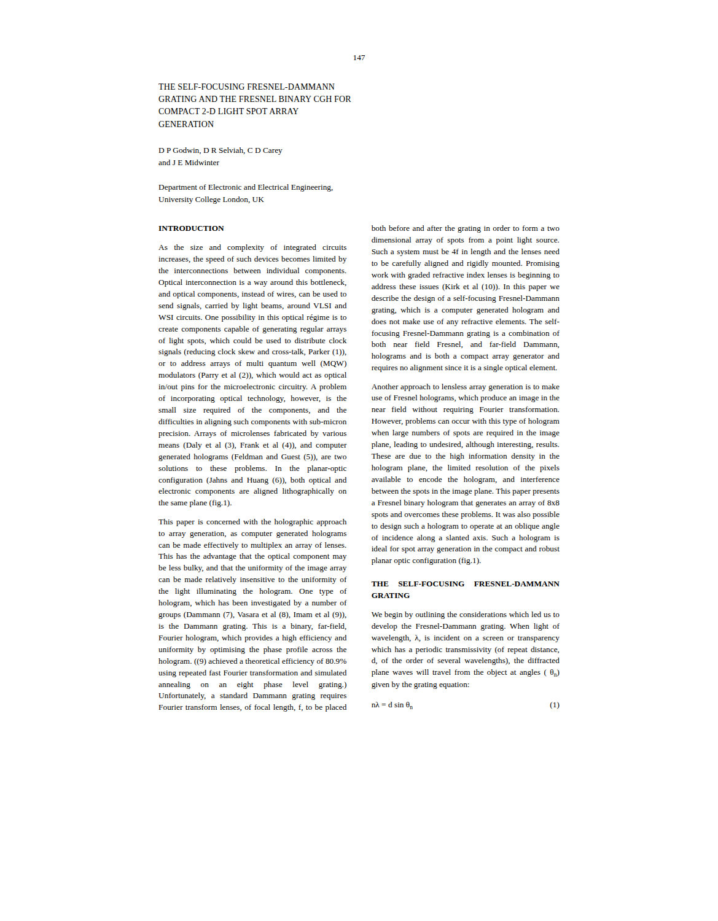147
The Self-Focusing Fresnel-Dammann
Grating and the Fresnel Binary CGH for
Compact 2-D Light Spot Array
Generation
D P Godwin, D R Selviah, C D Carey
and J E Midwinter
Department of Electronic and Electrical Engineering,
University College London, UK
Introduction
As the size and complexity of integrated circuits increases, the speed of such devices becomes limited by the interconnections between individual components. Optical interconnection is a way around this bottleneck, and optical components, instead of wires, can be used to send signals, carried by light beams, around VLSI and WSI circuits. One possibility in this optical régime is to create components capable of generating regular arrays of light spots, which could be used to distribute clock signals (reducing clock skew and cross-talk, Parker (1)), or to address arrays of multi quantum well (MQW) modulators (Parry et al (2)), which would act as optical in/out pins for the microelectronic circuitry. A problem of incorporating optical technology, however, is the small size required of the components, and the difficulties in aligning such components with sub-micron precision. Arrays of microlenses fabricated by various means (Daly et al (3), Frank et al (4)), and computer generated holograms (Feldman and Guest (5)), are two solutions to these problems. In the planar-optic configuration (Jahns and Huang (6)), both optical and electronic components are aligned lithographically on the same plane (fig.1).
This paper is concerned with the holographic approach to array generation, as computer generated holograms can be made effectively to multiplex an array of lenses. This has the advantage that the optical component may be less bulky, and that the uniformity of the image array can be made relatively insensitive to the uniformity of the light illuminating the hologram. One type of hologram, which has been investigated by a number of groups (Dammann (7), Vasara et al (8), Imam et al (9)), is the Dammann grating. This is a binary, far-field, Fourier hologram, which provides a high efficiency and uniformity by optimising the phase profile across the hologram. ((9) achieved a theoretical efficiency of 80.9% using repeated fast Fourier transformation and simulated annealing on an eight phase level grating.) Unfortunately, a standard Dammann grating requires Fourier transform lenses, of focal length, f, to be placed both before and after the grating in order to form a two dimensional array of spots from a point light source. Such a system must be 4f in length and the lenses need to be carefully aligned and rigidly mounted. Promising work with graded refractive index lenses is beginning to address these issues (Kirk et al (10)). In this paper we describe the design of a self-focusing Fresnel-Dammann grating, which is a computer generated hologram and does not make use of any refractive elements. The self-focusing Fresnel-Dammann grating is a combination of both near field Fresnel, and far-field Dammann, holograms and is both a compact array generator and requires no alignment since it is a single optical element.
Another approach to lensless array generation is to make use of Fresnel holograms, which produce an image in the near field without requiring Fourier transformation. However, problems can occur with this type of hologram when large numbers of spots are required in the image plane, leading to undesired, although interesting, results. These are due to the high information density in the hologram plane, the limited resolution of the pixels available to encode the hologram, and interference between the spots in the image plane. This paper presents a Fresnel binary hologram that generates an array of 8x8 spots and overcomes these problems. It was also possible to design such a hologram to operate at an oblique angle of incidence along a slanted axis. Such a hologram is ideal for spot array generation in the compact and robust planar optic configuration (fig.1).
The Self-Focusing Fresnel-Dammann Grating
We begin by outlining the considerations which led us to develop the Fresnel-Dammann grating. When light of wavelength, λ, is incident on a screen or transparency which has a periodic transmissivity (of repeat distance, d, of the order of several wavelengths), the diffracted plane waves will travel from the object at angles ( θn) given by the grating equation:
nλ = d sin θn (1)